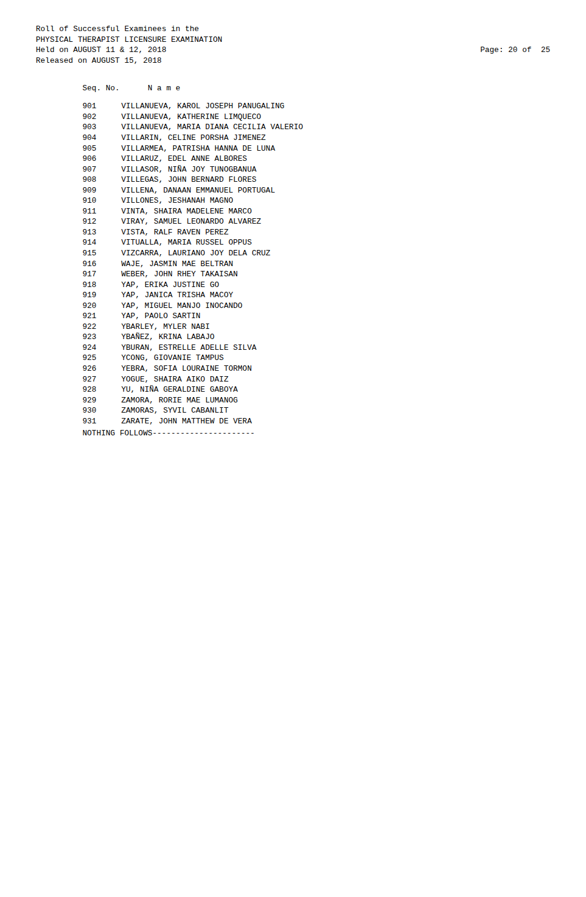Roll of Successful Examinees in the
PHYSICAL THERAPIST LICENSURE EXAMINATION
Held on AUGUST 11 & 12, 2018Page: 20 of 25
Released on AUGUST 15, 2018
Seq. No. N a m e
| 901 | VILLANUEVA, KAROL JOSEPH PANUGALING |
| 902 | VILLANUEVA, KATHERINE LIMQUECO |
| 903 | VILLANUEVA, MARIA DIANA CECILIA VALERIO |
| 904 | VILLARIN, CELINE PORSHA JIMENEZ |
| 905 | VILLARMEA, PATRISHA HANNA DE LUNA |
| 906 | VILLARUZ, EDEL ANNE ALBORES |
| 907 | VILLASOR, NIÑA JOY TUNOGBANUA |
| 908 | VILLEGAS, JOHN BERNARD FLORES |
| 909 | VILLENA, DANAAN EMMANUEL PORTUGAL |
| 910 | VILLONES, JESHANAH MAGNO |
| 911 | VINTA, SHAIRA MADELENE MARCO |
| 912 | VIRAY, SAMUEL LEONARDO ALVAREZ |
| 913 | VISTA, RALF RAVEN PEREZ |
| 914 | VITUALLA, MARIA RUSSEL OPPUS |
| 915 | VIZCARRA, LAURIANO JOY DELA CRUZ |
| 916 | WAJE, JASMIN MAE BELTRAN |
| 917 | WEBER, JOHN RHEY TAKAISAN |
| 918 | YAP, ERIKA JUSTINE GO |
| 919 | YAP, JANICA TRISHA MACOY |
| 920 | YAP, MIGUEL MANJO INOCANDO |
| 921 | YAP, PAOLO SARTIN |
| 922 | YBARLEY, MYLER NABI |
| 923 | YBAÑEZ, KRINA LABAJO |
| 924 | YBURAN, ESTRELLE ADELLE SILVA |
| 925 | YCONG, GIOVANIE TAMPUS |
| 926 | YEBRA, SOFIA LOURAINE TORMON |
| 927 | YOGUE, SHAIRA AIKO DAIZ |
| 928 | YU, NIÑA GERALDINE GABOYA |
| 929 | ZAMORA, RORIE MAE LUMANOG |
| 930 | ZAMORAS, SYVIL CABANLIT |
| 931 | ZARATE, JOHN MATTHEW DE VERA |
NOTHING FOLLOWS----------------------